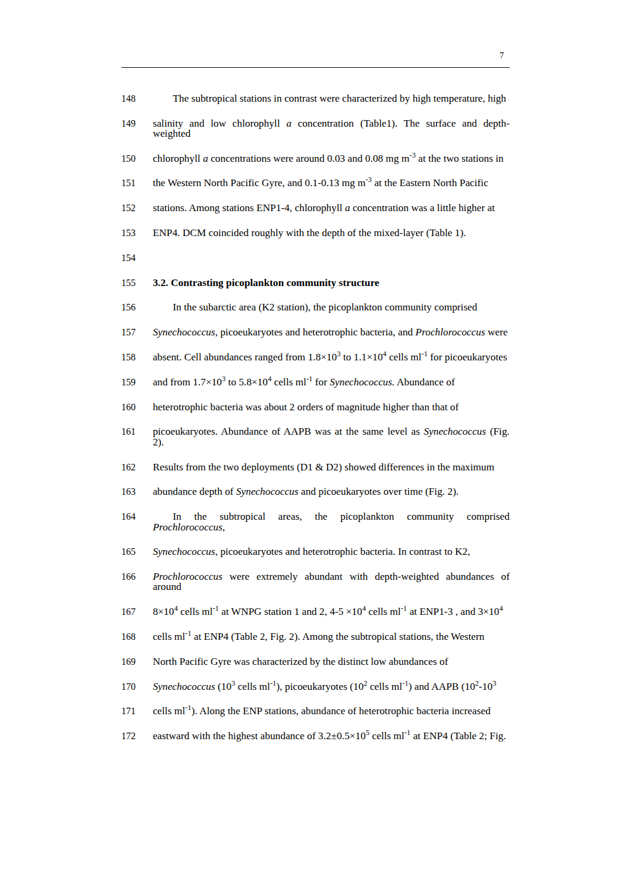7
148
The subtropical stations in contrast were characterized by high temperature, high
149
salinity and low chlorophyll a concentration (Table1). The surface and depth-weighted
150
chlorophyll a concentrations were around 0.03 and 0.08 mg m-3 at the two stations in
151
the Western North Pacific Gyre, and 0.1-0.13 mg m-3 at the Eastern North Pacific
152
stations. Among stations ENP1-4, chlorophyll a concentration was a little higher at
153
ENP4. DCM coincided roughly with the depth of the mixed-layer (Table 1).
154
155
3.2. Contrasting picoplankton community structure
156
In the subarctic area (K2 station), the picoplankton community comprised
157
Synechococcus, picoeukaryotes and heterotrophic bacteria, and Prochlorococcus were
158
absent. Cell abundances ranged from 1.8×103 to 1.1×104 cells ml-1 for picoeukaryotes
159
and from 1.7×103 to 5.8×104 cells ml-1 for Synechococcus. Abundance of
160
heterotrophic bacteria was about 2 orders of magnitude higher than that of
161
picoeukaryotes. Abundance of AAPB was at the same level as Synechococcus (Fig. 2).
162
Results from the two deployments (D1 & D2) showed differences in the maximum
163
abundance depth of Synechococcus and picoeukaryotes over time (Fig. 2).
164
In the subtropical areas, the picoplankton community comprised Prochlorococcus,
165
Synechococcus, picoeukaryotes and heterotrophic bacteria. In contrast to K2,
166
Prochlorococcus were extremely abundant with depth-weighted abundances of around
167
8×104 cells ml-1 at WNPG station 1 and 2, 4-5 ×104 cells ml-1 at ENP1-3 , and 3×104
168
cells ml-1 at ENP4 (Table 2, Fig. 2). Among the subtropical stations, the Western
169
North Pacific Gyre was characterized by the distinct low abundances of
170
Synechococcus (103 cells ml-1), picoeukaryotes (102 cells ml-1) and AAPB (102-103
171
cells ml-1). Along the ENP stations, abundance of heterotrophic bacteria increased
172
eastward with the highest abundance of 3.2±0.5×105 cells ml-1 at ENP4 (Table 2; Fig.